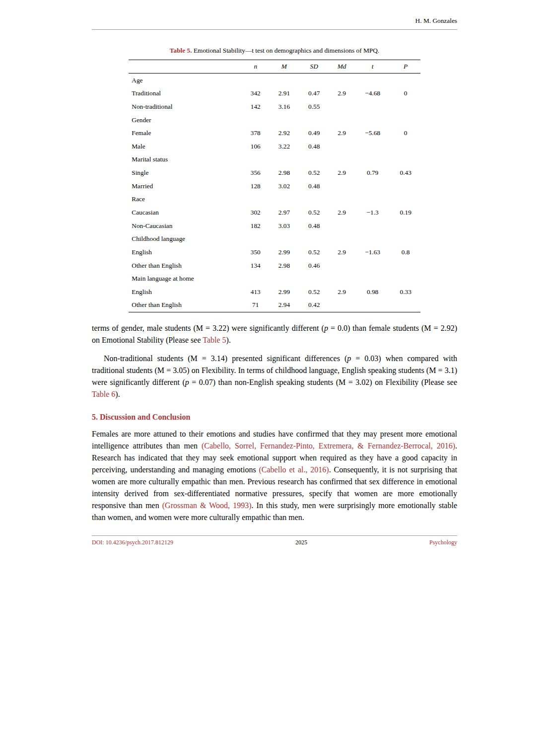H. M. Gonzales
Table 5. Emotional Stability—t test on demographics and dimensions of MPQ.
| | n | M | SD | Md | t | P |
| --- | --- | --- | --- | --- | --- | --- |
| Age | | | | | | |
| Traditional | 342 | 2.91 | 0.47 | 2.9 | −4.68 | 0 |
| Non-traditional | 142 | 3.16 | 0.55 | | | |
| Gender | | | | | | |
| Female | 378 | 2.92 | 0.49 | 2.9 | −5.68 | 0 |
| Male | 106 | 3.22 | 0.48 | | | |
| Marital status | | | | | | |
| Single | 356 | 2.98 | 0.52 | 2.9 | 0.79 | 0.43 |
| Married | 128 | 3.02 | 0.48 | | | |
| Race | | | | | | |
| Caucasian | 302 | 2.97 | 0.52 | 2.9 | −1.3 | 0.19 |
| Non-Caucasian | 182 | 3.03 | 0.48 | | | |
| Childhood language | | | | | | |
| English | 350 | 2.99 | 0.52 | 2.9 | −1.63 | 0.8 |
| Other than English | 134 | 2.98 | 0.46 | | | |
| Main language at home | | | | | | |
| English | 413 | 2.99 | 0.52 | 2.9 | 0.98 | 0.33 |
| Other than English | 71 | 2.94 | 0.42 | | | |
terms of gender, male students (M = 3.22) were significantly different (p = 0.0) than female students (M = 2.92) on Emotional Stability (Please see Table 5).
Non-traditional students (M = 3.14) presented significant differences (p = 0.03) when compared with traditional students (M = 3.05) on Flexibility. In terms of childhood language, English speaking students (M = 3.1) were significantly different (p = 0.07) than non-English speaking students (M = 3.02) on Flexibility (Please see Table 6).
5. Discussion and Conclusion
Females are more attuned to their emotions and studies have confirmed that they may present more emotional intelligence attributes than men (Cabello, Sorrel, Fernandez-Pinto, Extremera, & Fernandez-Berrocal, 2016). Research has indicated that they may seek emotional support when required as they have a good capacity in perceiving, understanding and managing emotions (Cabello et al., 2016). Consequently, it is not surprising that women are more culturally empathic than men. Previous research has confirmed that sex difference in emotional intensity derived from sex-differentiated normative pressures, specify that women are more emotionally responsive than men (Grossman & Wood, 1993). In this study, men were surprisingly more emotionally stable than women, and women were more culturally empathic than men.
DOI: 10.4236/psych.2017.812129 2025 Psychology